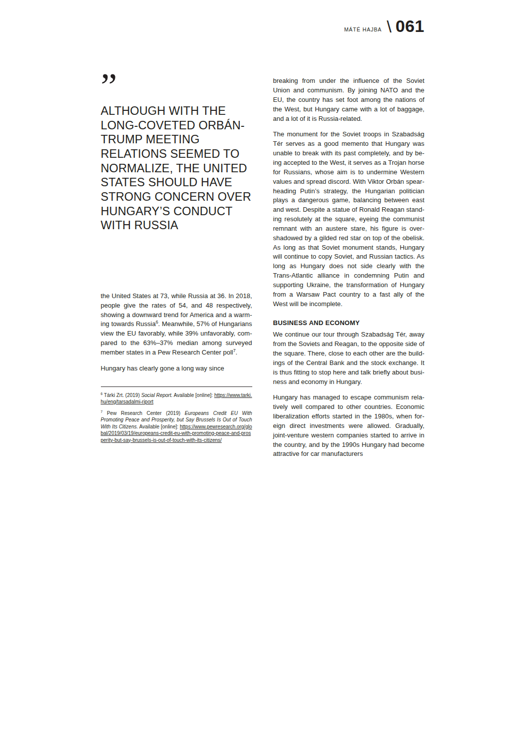Máté Hajba \ 061
”
Although with the long-coveted Orbán-Trump meeting relations seemed to normalize, the United States should have strong concern over Hungary’s conduct with Russia
the United States at 73, while Russia at 36. In 2018, people give the rates of 54, and 48 respectively, showing a downward trend for America and a warming towards Russia6. Meanwhile, 57% of Hungarians view the EU favorably, while 39% unfavorably, compared to the 63%–37% median among surveyed member states in a Pew Research Center poll7.
Hungary has clearly gone a long way since
6 Tárki Zrt. (2019) Social Report. Available [online]: https://www.tarki.hu/eng/tarsadalmi-riport
7 Pew Research Center (2019) Europeans Credit EU With Promoting Peace and Prosperity, but Say Brussels Is Out of Touch With Its Citizens. Available [online]: https://www.pewresearch.org/global/2019/03/19/europeans-credit-eu-with-promoting-peace-and-prosperity-but-say-brussels-is-out-of-touch-with-its-citizens/
breaking from under the influence of the Soviet Union and communism. By joining NATO and the EU, the country has set foot among the nations of the West, but Hungary came with a lot of baggage, and a lot of it is Russia-related.
The monument for the Soviet troops in Szabadság Tér serves as a good memento that Hungary was unable to break with its past completely, and by being accepted to the West, it serves as a Trojan horse for Russians, whose aim is to undermine Western values and spread discord. With Viktor Orbán spearheading Putin’s strategy, the Hungarian politician plays a dangerous game, balancing between east and west. Despite a statue of Ronald Reagan standing resolutely at the square, eyeing the communist remnant with an austere stare, his figure is overshadowed by a gilded red star on top of the obelisk. As long as that Soviet monument stands, Hungary will continue to copy Soviet, and Russian tactics. As long as Hungary does not side clearly with the Trans-Atlantic alliance in condemning Putin and supporting Ukraine, the transformation of Hungary from a Warsaw Pact country to a fast ally of the West will be incomplete.
Business and Economy
We continue our tour through Szabadság Tér, away from the Soviets and Reagan, to the opposite side of the square. There, close to each other are the buildings of the Central Bank and the stock exchange. It is thus fitting to stop here and talk briefly about business and economy in Hungary.
Hungary has managed to escape communism relatively well compared to other countries. Economic liberalization efforts started in the 1980s, when foreign direct investments were allowed. Gradually, joint-venture western companies started to arrive in the country, and by the 1990s Hungary had become attractive for car manufacturers